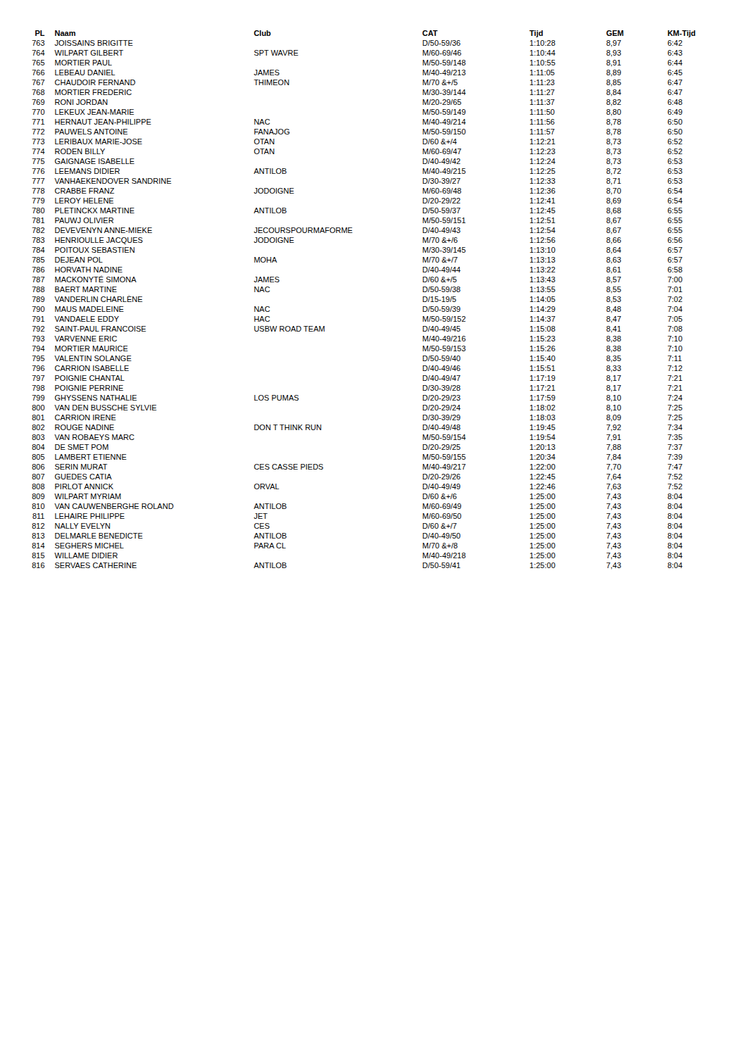| PL | Naam | Club | CAT | Tijd | GEM | KM-Tijd |
| --- | --- | --- | --- | --- | --- | --- |
| 763 | JOISSAINS BRIGITTE | | D/50-59/36 | 1:10:28 | 8,97 | 6:42 |
| 764 | WILPART GILBERT | SPT WAVRE | M/60-69/46 | 1:10:44 | 8,93 | 6:43 |
| 765 | MORTIER PAUL | | M/50-59/148 | 1:10:55 | 8,91 | 6:44 |
| 766 | LEBEAU DANIEL | JAMES | M/40-49/213 | 1:11:05 | 8,89 | 6:45 |
| 767 | CHAUDOIR FERNAND | THIMEON | M/70 &+/5 | 1:11:23 | 8,85 | 6:47 |
| 768 | MORTIER FREDERIC | | M/30-39/144 | 1:11:27 | 8,84 | 6:47 |
| 769 | RONI JORDAN | | M/20-29/65 | 1:11:37 | 8,82 | 6:48 |
| 770 | LEKEUX JEAN-MARIE | | M/50-59/149 | 1:11:50 | 8,80 | 6:49 |
| 771 | HERNAUT JEAN-PHILIPPE | NAC | M/40-49/214 | 1:11:56 | 8,78 | 6:50 |
| 772 | PAUWELS ANTOINE | FANAJOG | M/50-59/150 | 1:11:57 | 8,78 | 6:50 |
| 773 | LERIBAUX MARIE-JOSE | OTAN | D/60 &+/4 | 1:12:21 | 8,73 | 6:52 |
| 774 | RODEN BILLY | OTAN | M/60-69/47 | 1:12:23 | 8,73 | 6:52 |
| 775 | GAIGNAGE ISABELLE | | D/40-49/42 | 1:12:24 | 8,73 | 6:53 |
| 776 | LEEMANS DIDIER | ANTILOB | M/40-49/215 | 1:12:25 | 8,72 | 6:53 |
| 777 | VANHAEKENDOVER SANDRINE | | D/30-39/27 | 1:12:33 | 8,71 | 6:53 |
| 778 | CRABBE FRANZ | JODOIGNE | M/60-69/48 | 1:12:36 | 8,70 | 6:54 |
| 779 | LEROY HELENE | | D/20-29/22 | 1:12:41 | 8,69 | 6:54 |
| 780 | PLETINCKX MARTINE | ANTILOB | D/50-59/37 | 1:12:45 | 8,68 | 6:55 |
| 781 | PAUWJ OLIVIER | | M/50-59/151 | 1:12:51 | 8,67 | 6:55 |
| 782 | DEVEVENYN ANNE-MIEKE | JECOURSPOURMAFORME | D/40-49/43 | 1:12:54 | 8,67 | 6:55 |
| 783 | HENRIOULLE JACQUES | JODOIGNE | M/70 &+/6 | 1:12:56 | 8,66 | 6:56 |
| 784 | POITOUX SEBASTIEN | | M/30-39/145 | 1:13:10 | 8,64 | 6:57 |
| 785 | DEJEAN POL | MOHA | M/70 &+/7 | 1:13:13 | 8,63 | 6:57 |
| 786 | HORVATH NADINE | | D/40-49/44 | 1:13:22 | 8,61 | 6:58 |
| 787 | MACKONYTÉ SIMONA | JAMES | D/60 &+/5 | 1:13:43 | 8,57 | 7:00 |
| 788 | BAERT MARTINE | NAC | D/50-59/38 | 1:13:55 | 8,55 | 7:01 |
| 789 | VANDERLIN CHARLÈNE | | D/15-19/5 | 1:14:05 | 8,53 | 7:02 |
| 790 | MAUS MADELEINE | NAC | D/50-59/39 | 1:14:29 | 8,48 | 7:04 |
| 791 | VANDAELE EDDY | HAC | M/50-59/152 | 1:14:37 | 8,47 | 7:05 |
| 792 | SAINT-PAUL FRANCOISE | USBW ROAD TEAM | D/40-49/45 | 1:15:08 | 8,41 | 7:08 |
| 793 | VARVENNE ERIC | | M/40-49/216 | 1:15:23 | 8,38 | 7:10 |
| 794 | MORTIER MAURICE | | M/50-59/153 | 1:15:26 | 8,38 | 7:10 |
| 795 | VALENTIN SOLANGE | | D/50-59/40 | 1:15:40 | 8,35 | 7:11 |
| 796 | CARRION ISABELLE | | D/40-49/46 | 1:15:51 | 8,33 | 7:12 |
| 797 | POIGNIE CHANTAL | | D/40-49/47 | 1:17:19 | 8,17 | 7:21 |
| 798 | POIGNIE PERRINE | | D/30-39/28 | 1:17:21 | 8,17 | 7:21 |
| 799 | GHYSSENS NATHALIE | LOS PUMAS | D/20-29/23 | 1:17:59 | 8,10 | 7:24 |
| 800 | VAN DEN BUSSCHE SYLVIE | | D/20-29/24 | 1:18:02 | 8,10 | 7:25 |
| 801 | CARRION IRENE | | D/30-39/29 | 1:18:03 | 8,09 | 7:25 |
| 802 | ROUGE NADINE | DON T THINK RUN | D/40-49/48 | 1:19:45 | 7,92 | 7:34 |
| 803 | VAN ROBAEYS MARC | | M/50-59/154 | 1:19:54 | 7,91 | 7:35 |
| 804 | DE SMET POM | | D/20-29/25 | 1:20:13 | 7,88 | 7:37 |
| 805 | LAMBERT ETIENNE | | M/50-59/155 | 1:20:34 | 7,84 | 7:39 |
| 806 | SERIN MURAT | CES CASSE PIEDS | M/40-49/217 | 1:22:00 | 7,70 | 7:47 |
| 807 | GUEDES CATIA | | D/20-29/26 | 1:22:45 | 7,64 | 7:52 |
| 808 | PIRLOT ANNICK | ORVAL | D/40-49/49 | 1:22:46 | 7,63 | 7:52 |
| 809 | WILPART MYRIAM | | D/60 &+/6 | 1:25:00 | 7,43 | 8:04 |
| 810 | VAN CAUWENBERGHE ROLAND | ANTILOB | M/60-69/49 | 1:25:00 | 7,43 | 8:04 |
| 811 | LEHAIRE PHILIPPE | JET | M/60-69/50 | 1:25:00 | 7,43 | 8:04 |
| 812 | NALLY EVELYN | CES | D/60 &+/7 | 1:25:00 | 7,43 | 8:04 |
| 813 | DELMARLE BENEDICTE | ANTILOB | D/40-49/50 | 1:25:00 | 7,43 | 8:04 |
| 814 | SEGHERS MICHEL | PARA CL | M/70 &+/8 | 1:25:00 | 7,43 | 8:04 |
| 815 | WILLAME DIDIER | | M/40-49/218 | 1:25:00 | 7,43 | 8:04 |
| 816 | SERVAES CATHERINE | ANTILOB | D/50-59/41 | 1:25:00 | 7,43 | 8:04 |